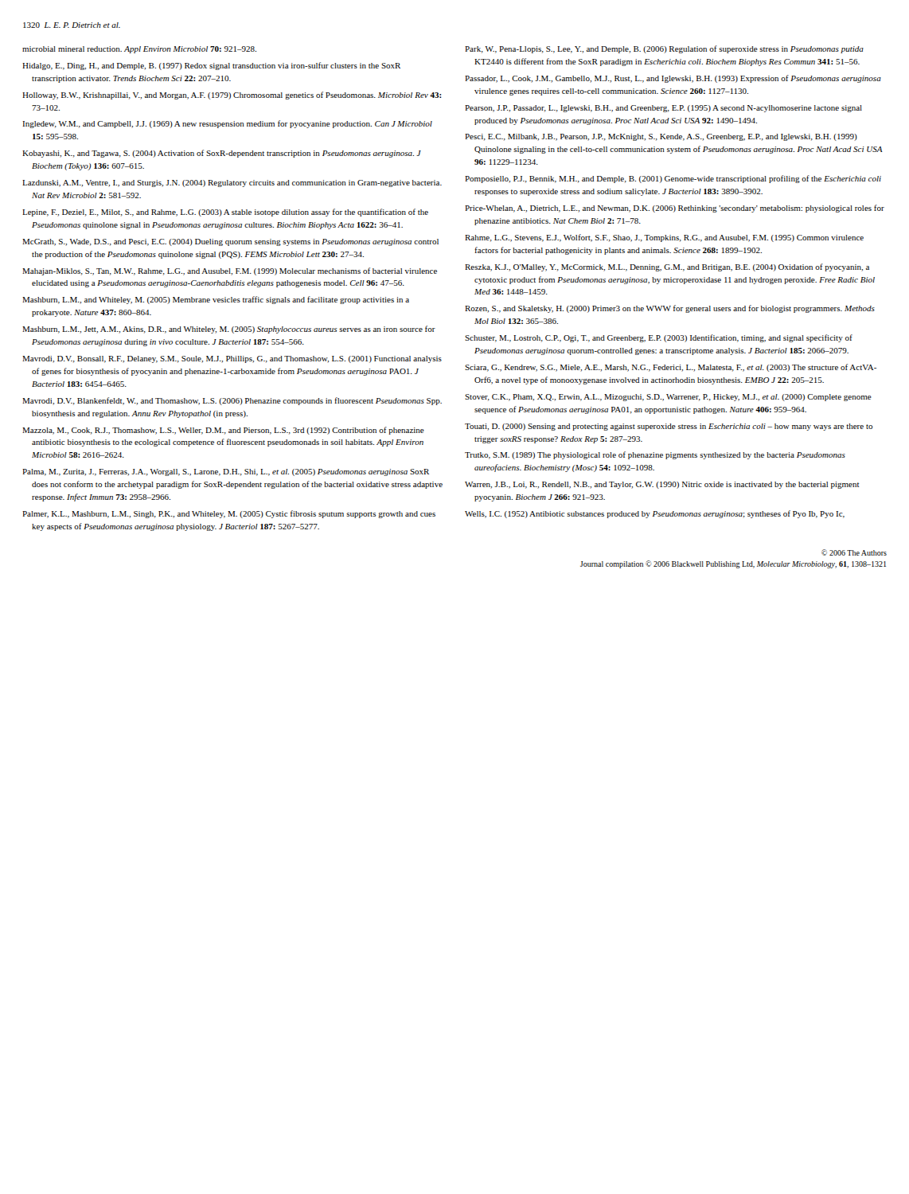1320 L. E. P. Dietrich et al.
microbial mineral reduction. Appl Environ Microbiol 70: 921–928.
Hidalgo, E., Ding, H., and Demple, B. (1997) Redox signal transduction via iron-sulfur clusters in the SoxR transcription activator. Trends Biochem Sci 22: 207–210.
Holloway, B.W., Krishnapillai, V., and Morgan, A.F. (1979) Chromosomal genetics of Pseudomonas. Microbiol Rev 43: 73–102.
Ingledew, W.M., and Campbell, J.J. (1969) A new resuspension medium for pyocyanine production. Can J Microbiol 15: 595–598.
Kobayashi, K., and Tagawa, S. (2004) Activation of SoxR-dependent transcription in Pseudomonas aeruginosa. J Biochem (Tokyo) 136: 607–615.
Lazdunski, A.M., Ventre, I., and Sturgis, J.N. (2004) Regulatory circuits and communication in Gram-negative bacteria. Nat Rev Microbiol 2: 581–592.
Lepine, F., Deziel, E., Milot, S., and Rahme, L.G. (2003) A stable isotope dilution assay for the quantification of the Pseudomonas quinolone signal in Pseudomonas aeruginosa cultures. Biochim Biophys Acta 1622: 36–41.
McGrath, S., Wade, D.S., and Pesci, E.C. (2004) Dueling quorum sensing systems in Pseudomonas aeruginosa control the production of the Pseudomonas quinolone signal (PQS). FEMS Microbiol Lett 230: 27–34.
Mahajan-Miklos, S., Tan, M.W., Rahme, L.G., and Ausubel, F.M. (1999) Molecular mechanisms of bacterial virulence elucidated using a Pseudomonas aeruginosa-Caenorhabditis elegans pathogenesis model. Cell 96: 47–56.
Mashburn, L.M., and Whiteley, M. (2005) Membrane vesicles traffic signals and facilitate group activities in a prokaryote. Nature 437: 860–864.
Mashburn, L.M., Jett, A.M., Akins, D.R., and Whiteley, M. (2005) Staphylococcus aureus serves as an iron source for Pseudomonas aeruginosa during in vivo coculture. J Bacteriol 187: 554–566.
Mavrodi, D.V., Bonsall, R.F., Delaney, S.M., Soule, M.J., Phillips, G., and Thomashow, L.S. (2001) Functional analysis of genes for biosynthesis of pyocyanin and phenazine-1-carboxamide from Pseudomonas aeruginosa PAO1. J Bacteriol 183: 6454–6465.
Mavrodi, D.V., Blankenfeldt, W., and Thomashow, L.S. (2006) Phenazine compounds in fluorescent Pseudomonas Spp. biosynthesis and regulation. Annu Rev Phytopathol (in press).
Mazzola, M., Cook, R.J., Thomashow, L.S., Weller, D.M., and Pierson, L.S., 3rd (1992) Contribution of phenazine antibiotic biosynthesis to the ecological competence of fluorescent pseudomonads in soil habitats. Appl Environ Microbiol 58: 2616–2624.
Palma, M., Zurita, J., Ferreras, J.A., Worgall, S., Larone, D.H., Shi, L., et al. (2005) Pseudomonas aeruginosa SoxR does not conform to the archetypal paradigm for SoxR-dependent regulation of the bacterial oxidative stress adaptive response. Infect Immun 73: 2958–2966.
Palmer, K.L., Mashburn, L.M., Singh, P.K., and Whiteley, M. (2005) Cystic fibrosis sputum supports growth and cues key aspects of Pseudomonas aeruginosa physiology. J Bacteriol 187: 5267–5277.
Park, W., Pena-Llopis, S., Lee, Y., and Demple, B. (2006) Regulation of superoxide stress in Pseudomonas putida KT2440 is different from the SoxR paradigm in Escherichia coli. Biochem Biophys Res Commun 341: 51–56.
Passador, L., Cook, J.M., Gambello, M.J., Rust, L., and Iglewski, B.H. (1993) Expression of Pseudomonas aeruginosa virulence genes requires cell-to-cell communication. Science 260: 1127–1130.
Pearson, J.P., Passador, L., Iglewski, B.H., and Greenberg, E.P. (1995) A second N-acylhomoserine lactone signal produced by Pseudomonas aeruginosa. Proc Natl Acad Sci USA 92: 1490–1494.
Pesci, E.C., Milbank, J.B., Pearson, J.P., McKnight, S., Kende, A.S., Greenberg, E.P., and Iglewski, B.H. (1999) Quinolone signaling in the cell-to-cell communication system of Pseudomonas aeruginosa. Proc Natl Acad Sci USA 96: 11229–11234.
Pomposiello, P.J., Bennik, M.H., and Demple, B. (2001) Genome-wide transcriptional profiling of the Escherichia coli responses to superoxide stress and sodium salicylate. J Bacteriol 183: 3890–3902.
Price-Whelan, A., Dietrich, L.E., and Newman, D.K. (2006) Rethinking 'secondary' metabolism: physiological roles for phenazine antibiotics. Nat Chem Biol 2: 71–78.
Rahme, L.G., Stevens, E.J., Wolfort, S.F., Shao, J., Tompkins, R.G., and Ausubel, F.M. (1995) Common virulence factors for bacterial pathogenicity in plants and animals. Science 268: 1899–1902.
Reszka, K.J., O'Malley, Y., McCormick, M.L., Denning, G.M., and Britigan, B.E. (2004) Oxidation of pyocyanin, a cytotoxic product from Pseudomonas aeruginosa, by microperoxidase 11 and hydrogen peroxide. Free Radic Biol Med 36: 1448–1459.
Rozen, S., and Skaletsky, H. (2000) Primer3 on the WWW for general users and for biologist programmers. Methods Mol Biol 132: 365–386.
Schuster, M., Lostroh, C.P., Ogi, T., and Greenberg, E.P. (2003) Identification, timing, and signal specificity of Pseudomonas aeruginosa quorum-controlled genes: a transcriptome analysis. J Bacteriol 185: 2066–2079.
Sciara, G., Kendrew, S.G., Miele, A.E., Marsh, N.G., Federici, L., Malatesta, F., et al. (2003) The structure of ActVA-Orf6, a novel type of monooxygenase involved in actinorhodin biosynthesis. EMBO J 22: 205–215.
Stover, C.K., Pham, X.Q., Erwin, A.L., Mizoguchi, S.D., Warrener, P., Hickey, M.J., et al. (2000) Complete genome sequence of Pseudomonas aeruginosa PA01, an opportunistic pathogen. Nature 406: 959–964.
Touati, D. (2000) Sensing and protecting against superoxide stress in Escherichia coli – how many ways are there to trigger soxRS response? Redox Rep 5: 287–293.
Trutko, S.M. (1989) The physiological role of phenazine pigments synthesized by the bacteria Pseudomonas aureofaciens. Biochemistry (Mosc) 54: 1092–1098.
Warren, J.B., Loi, R., Rendell, N.B., and Taylor, G.W. (1990) Nitric oxide is inactivated by the bacterial pigment pyocyanin. Biochem J 266: 921–923.
Wells, I.C. (1952) Antibiotic substances produced by Pseudomonas aeruginosa; syntheses of Pyo Ib, Pyo Ic,
© 2006 The Authors
Journal compilation © 2006 Blackwell Publishing Ltd, Molecular Microbiology, 61, 1308–1321